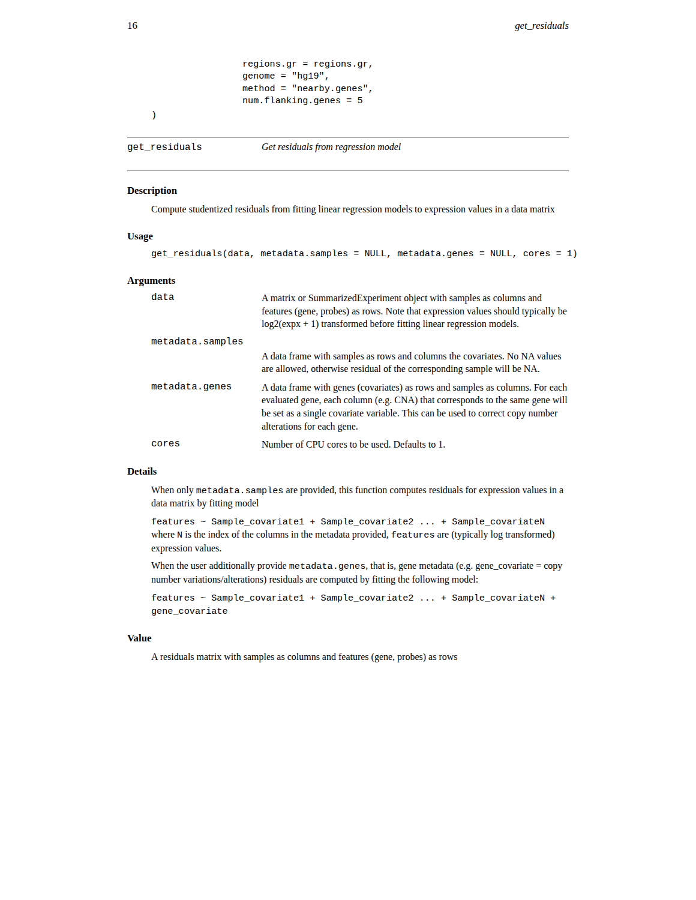16 get_residuals
regions.gr = regions.gr,
genome = "hg19",
method = "nearby.genes",
num.flanking.genes = 5
)
get_residuals Get residuals from regression model
Description
Compute studentized residuals from fitting linear regression models to expression values in a data matrix
Usage
get_residuals(data, metadata.samples = NULL, metadata.genes = NULL, cores = 1)
Arguments
data
A matrix or SummarizedExperiment object with samples as columns and features (gene, probes) as rows. Note that expression values should typically be log2(expx + 1) transformed before fitting linear regression models.
metadata.samples
A data frame with samples as rows and columns the covariates. No NA values are allowed, otherwise residual of the corresponding sample will be NA.
metadata.genes
A data frame with genes (covariates) as rows and samples as columns. For each evaluated gene, each column (e.g. CNA) that corresponds to the same gene will be set as a single covariate variable. This can be used to correct copy number alterations for each gene.
cores
Number of CPU cores to be used. Defaults to 1.
Details
When only metadata.samples are provided, this function computes residuals for expression values in a data matrix by fitting model
features ~ Sample_covariate1 + Sample_covariate2 ... + Sample_covariateN where N is the index of the columns in the metadata provided, features are (typically log transformed) expression values.
When the user additionally provide metadata.genes, that is, gene metadata (e.g. gene_covariate = copy number variations/alterations) residuals are computed by fitting the following model:
features ~ Sample_covariate1 + Sample_covariate2 ... + Sample_covariateN + gene_covariate
Value
A residuals matrix with samples as columns and features (gene, probes) as rows